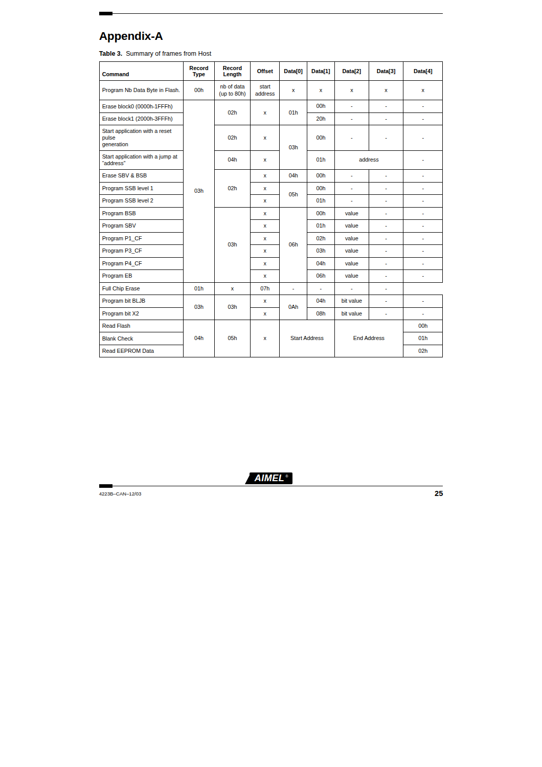Appendix-A
Table 3. Summary of frames from Host
| Command | Record Type | Record Length | Offset | Data[0] | Data[1] | Data[2] | Data[3] | Data[4] |
| --- | --- | --- | --- | --- | --- | --- | --- | --- |
| Program Nb Data Byte in Flash. | 00h | nb of data (up to 80h) | start address | x | x | x | x | x |
| Erase block0 (0000h-1FFFh) | 03h | 02h | x | 01h | 00h | - | - | - |
| Erase block1 (2000h-3FFFh) | 20h | - | - | - |
| Start application with a reset pulse generation | 02h | x | 03h | 00h | - | - | - |
| Start application with a jump at “address” | 04h | x | 01h | address | - |
| Erase SBV & BSB | 02h | x | 04h | 00h | - | - | - |
| Program SSB level 1 | x | 05h | 00h | - | - | - |
| Program SSB level 2 | x | 01h | - | - | - |
| Program BSB | 03h | x | 06h | 00h | value | - | - |
| Program SBV | x | 01h | value | - | - |
| Program P1_CF | x | 02h | value | - | - |
| Program P3_CF | x | 03h | value | - | - |
| Program P4_CF | x | 04h | value | - | - |
| Program EB | x | 06h | value | - | - |
| Full Chip Erase | 01h | x | 07h | - | - | - | - |
| Program bit BLJB | 03h | 03h | x | 0Ah | 04h | bit value | - | - |
| Program bit X2 | x | 08h | bit value | - | - |
| Read Flash | 04h | 05h | x | Start Address | End Address | 00h |
| Blank Check | 01h |
| Read EEPROM Data | 02h |
AIMEL®
4223B–CAN–12/03
25